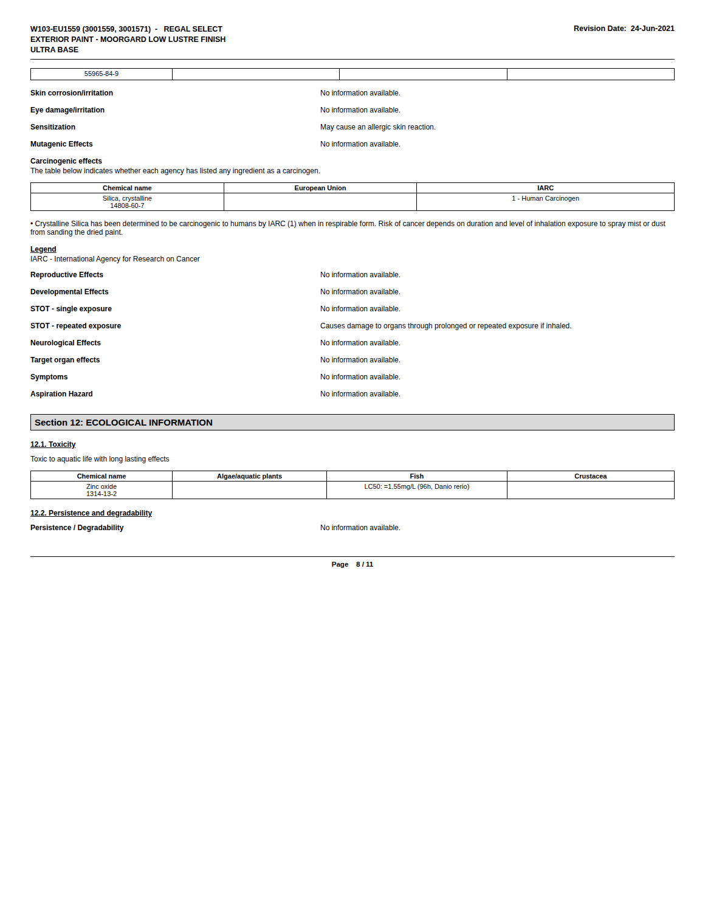W103-EU1559 (3001559, 3001571) - REGAL SELECT
EXTERIOR PAINT - MOORGARD LOW LUSTRE FINISH
ULTRA BASE
Revision Date: 24-Jun-2021
| 55965-84-9 | | | |
Skin corrosion/irritation
No information available.
Eye damage/irritation
No information available.
Sensitization
May cause an allergic skin reaction.
Mutagenic Effects
No information available.
Carcinogenic effects
The table below indicates whether each agency has listed any ingredient as a carcinogen.
| Chemical name | European Union | IARC |
| --- | --- | --- |
| Silica, crystalline 14808-60-7 | | 1 - Human Carcinogen |
• Crystalline Silica has been determined to be carcinogenic to humans by IARC (1) when in respirable form. Risk of cancer depends on duration and level of inhalation exposure to spray mist or dust from sanding the dried paint.
Legend
IARC - International Agency for Research on Cancer
Reproductive Effects
No information available.
Developmental Effects
No information available.
STOT - single exposure
No information available.
STOT - repeated exposure
Causes damage to organs through prolonged or repeated exposure if inhaled.
Neurological Effects
No information available.
Target organ effects
No information available.
Symptoms
No information available.
Aspiration Hazard
No information available.
Section 12: ECOLOGICAL INFORMATION
12.1. Toxicity
Toxic to aquatic life with long lasting effects
| Chemical name | Algae/aquatic plants | Fish | Crustacea |
| --- | --- | --- | --- |
| Zinc oxide 1314-13-2 | | LC50: =1.55mg/L (96h, Danio rerio) | |
12.2. Persistence and degradability
Persistence / Degradability
No information available.
Page 8 / 11